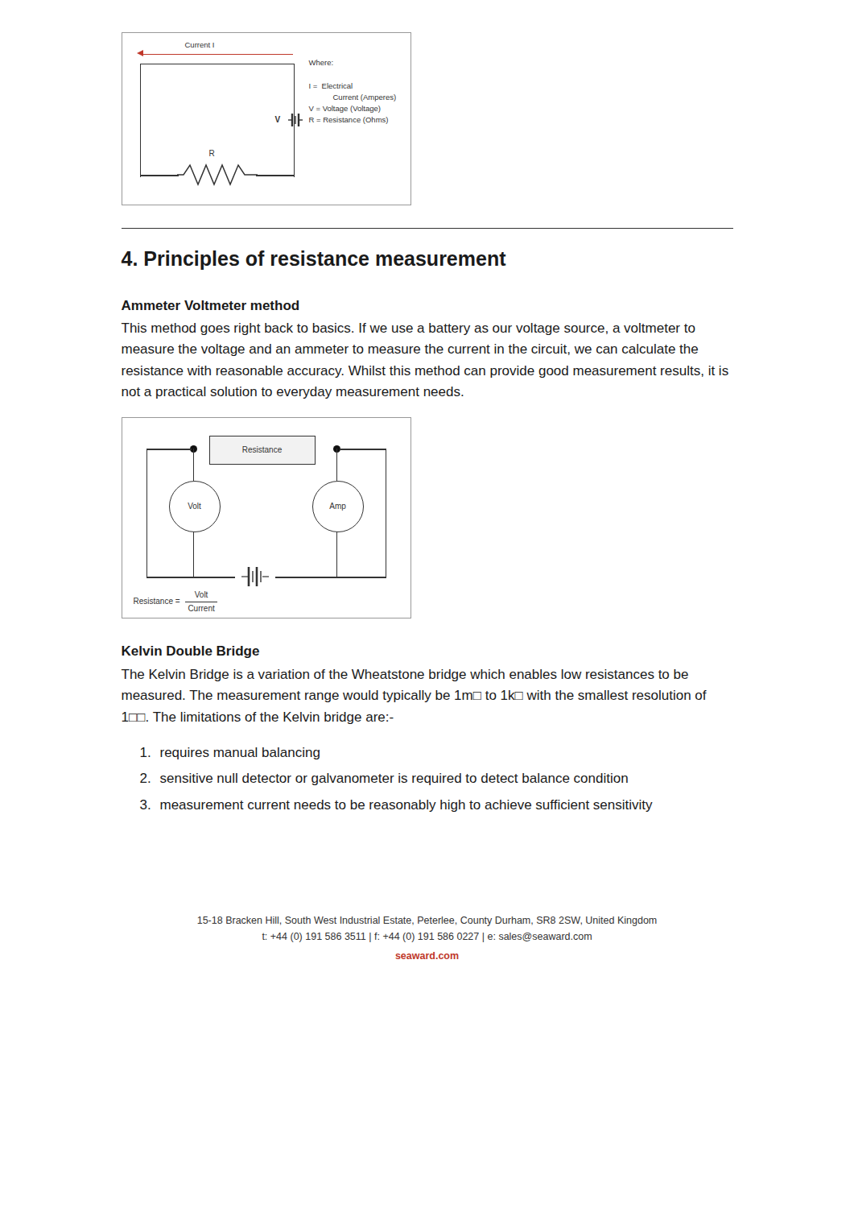Current I
R V
Where:
I = Electrical
Current (Amperes)
V = Voltage (Voltage)
R = Resistance (Ohms)
4. Principles of resistance measurement
Ammeter Voltmeter method
This method goes right back to basics. If we use a battery as our voltage source, a voltmeter to measure the voltage and an ammeter to measure the current in the circuit, we can calculate the resistance with reasonable accuracy. Whilst this method can provide good measurement results, it is not a practical solution to everyday measurement needs.
Resistance
Volt
Amp
Resistance = Volt Current
Kelvin Double Bridge
The Kelvin Bridge is a variation of the Wheatstone bridge which enables low resistances to be measured. The measurement range would typically be 1m□ to 1k□ with the smallest resolution of 1□□. The limitations of the Kelvin bridge are:-
requires manual balancing
sensitive null detector or galvanometer is required to detect balance condition
measurement current needs to be reasonably high to achieve sufficient sensitivity
15-18 Bracken Hill, South West Industrial Estate, Peterlee, County Durham, SR8 2SW, United Kingdom
t: +44 (0) 191 586 3511 | f: +44 (0) 191 586 0227 | e: sales@seaward.com
seaward.com